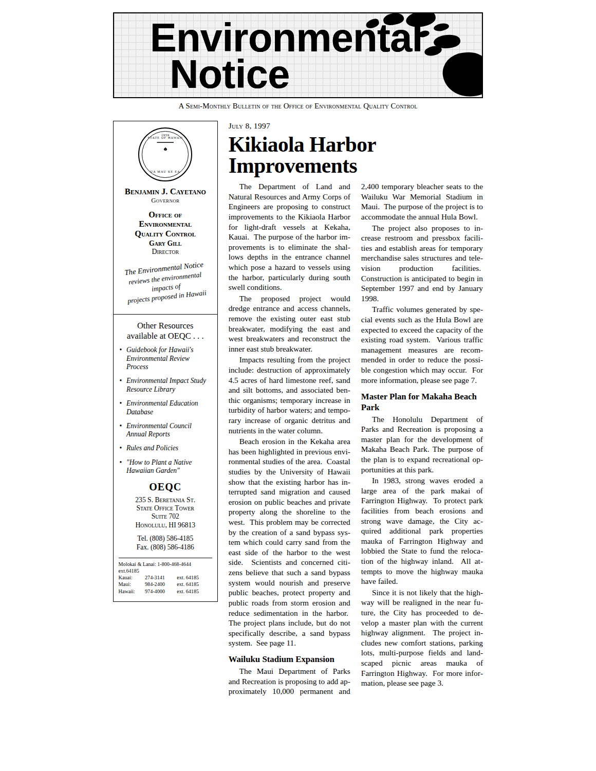Environmental Notice
A Semi-Monthly Bulletin of the Office of Environmental Quality Control
STATE OF HAWAII
1959
UA MAU KE EA
Benjamin J. Cayetano Governor
Office of
Environmental
Quality Control
Gary Gill
Director
The Environmental Notice
reviews the environmental impacts of
projects proposed in Hawaii
Other Resources
available at OEQC . . .
Guidebook for Hawaii's Environmental Review Process
Environmental Impact Study Resource Library
Environmental Education Database
Environmental Council Annual Reports
Rules and Policies
"How to Plant a Native Hawaiian Garden"
OEQC
235 S. Beretania St.
State Office Tower
Suite 702
Honolulu, HI 96813
Tel. (808) 586-4185
Fax. (808) 586-4186
Molokai & Lanai: 1-800-468-4644 ext.64185
| Kauai: | 274-3141 | ext. 64185 |
| Maui: | 984-2400 | ext. 64185 |
| Hawaii: | 974-4000 | ext. 64185 |
July 8, 1997
Kikiaola Harbor Improvements
The Department of Land and Natural Resources and Army Corps of Engineers are proposing to construct improvements to the Kikiaola Harbor for light-draft vessels at Kekaha, Kauai. The purpose of the harbor improvements is to eliminate the shallows depths in the entrance channel which pose a hazard to vessels using the harbor, particularly during south swell conditions.
The proposed project would dredge entrance and access channels, remove the existing outer east stub breakwater, modifying the east and west breakwaters and reconstruct the inner east stub breakwater.
Impacts resulting from the project include: destruction of approximately 4.5 acres of hard limestone reef, sand and silt bottoms, and associated benthic organisms; temporary increase in turbidity of harbor waters; and temporary increase of organic detritus and nutrients in the water column.
Beach erosion in the Kekaha area has been highlighted in previous environmental studies of the area. Coastal studies by the University of Hawaii show that the existing harbor has interrupted sand migration and caused erosion on public beaches and private property along the shoreline to the west. This problem may be corrected by the creation of a sand bypass system which could carry sand from the east side of the harbor to the west side. Scientists and concerned citizens believe that such a sand bypass system would nourish and preserve public beaches, protect property and public roads from storm erosion and reduce sedimentation in the harbor. The project plans include, but do not specifically describe, a sand bypass system. See page 11.
Wailuku Stadium Expansion
The Maui Department of Parks and Recreation is proposing to add approximately 10,000 permanent and 2,400 temporary bleacher seats to the Wailuku War Memorial Stadium in Maui. The purpose of the project is to accommodate the annual Hula Bowl.
The project also proposes to increase restroom and pressbox facilities and establish areas for temporary merchandise sales structures and television production facilities. Construction is anticipated to begin in September 1997 and end by January 1998.
Traffic volumes generated by special events such as the Hula Bowl are expected to exceed the capacity of the existing road system. Various traffic management measures are recommended in order to reduce the possible congestion which may occur. For more information, please see page 7.
Master Plan for Makaha Beach Park
The Honolulu Department of Parks and Recreation is proposing a master plan for the development of Makaha Beach Park. The purpose of the plan is to expand recreational opportunities at this park.
In 1983, strong waves eroded a large area of the park makai of Farrington Highway. To protect park facilities from beach erosions and strong wave damage, the City acquired additional park properties mauka of Farrington Highway and lobbied the State to fund the relocation of the highway inland. All attempts to move the highway mauka have failed.
Since it is not likely that the highway will be realigned in the near future, the City has proceeded to develop a master plan with the current highway alignment. The project includes new comfort stations, parking lots, multi-purpose fields and landscaped picnic areas mauka of Farrington Highway. For more information, please see page 3.